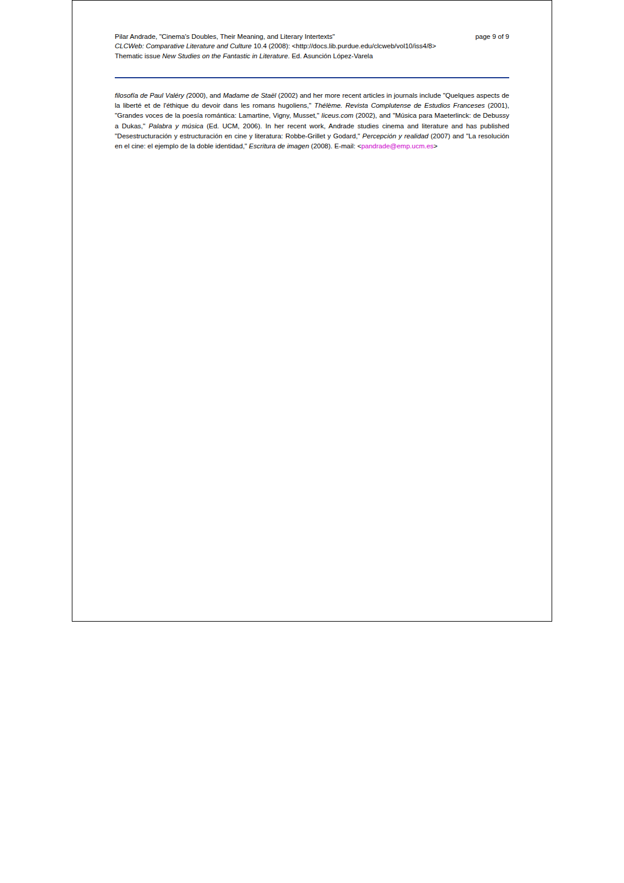Pilar Andrade, "Cinema's Doubles, Their Meaning, and Literary Intertexts" page 9 of 9
CLCWeb: Comparative Literature and Culture 10.4 (2008): <http://docs.lib.purdue.edu/clcweb/vol10/iss4/8>
Thematic issue New Studies on the Fantastic in Literature. Ed. Asunción López-Varela
filosofía de Paul Valéry (2000), and Madame de Staël (2002) and her more recent articles in journals include "Quelques aspects de la liberté et de l'éthique du devoir dans les romans hugoliens," Thélème. Revista Complutense de Estudios Franceses (2001), "Grandes voces de la poesía romántica: Lamartine, Vigny, Musset," liceus.com (2002), and "Música para Maeterlinck: de Debussy a Dukas," Palabra y música (Ed. UCM, 2006). In her recent work, Andrade studies cinema and literature and has published "Desestructuración y estructuración en cine y literatura: Robbe-Grillet y Godard," Percepción y realidad (2007) and "La resolución en el cine: el ejemplo de la doble identidad," Escritura de imagen (2008). E-mail: <pandrade@emp.ucm.es>